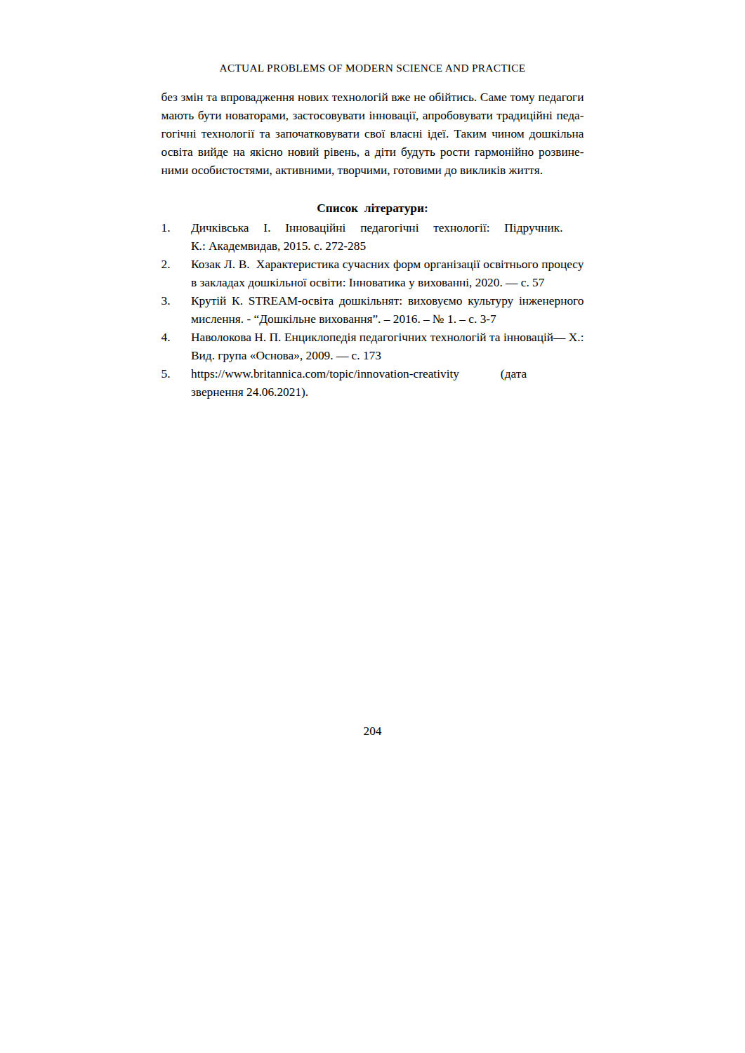ACTUAL PROBLEMS OF MODERN SCIENCE AND PRACTICE
без змін та впровадження нових технологій вже не обійтись. Саме тому педагоги мають бути новаторами, застосовувати інновації, апробовувати традиційні педагогічні технології та започатковувати свої власні ідеї. Таким чином дошкільна освіта вийде на якісно новий рівень, а діти будуть рости гармонійно розвиненими особистостями, активними, творчими, готовими до викликів життя.
Список літератури:
Дичківська І. Інноваційні педагогічні технології: Підручник. К.: Академвидав, 2015. с. 272-285
Козак Л. В. Характеристика сучасних форм організації освітнього процесу в закладах дошкільної освіти: Інноватика у вихованні, 2020. — с. 57
Крутій К. STREAM-освіта дошкільнят: виховуємо культуру інженерного мислення. - “Дошкільне виховання”. – 2016. – № 1. – с. 3-7
Наволокова Н. П. Енциклопедія педагогічних технологій та інновацій— Х.: Вид. група «Основа», 2009. — с. 173
https://www.britannica.com/topic/innovation-creativity (дата звернення 24.06.2021).
204